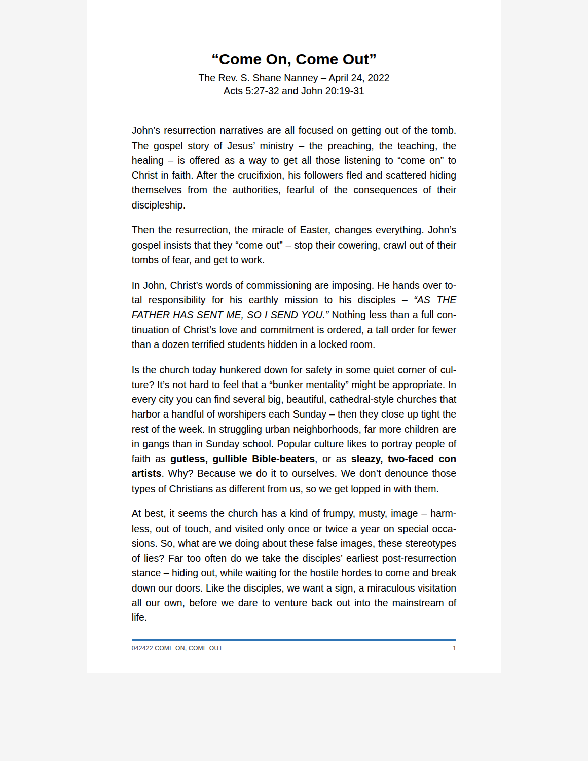“Come On, Come Out”
The Rev. S. Shane Nanney – April 24, 2022
Acts 5:27-32 and John 20:19-31
John’s resurrection narratives are all focused on getting out of the tomb. The gospel story of Jesus’ ministry – the preaching, the teaching, the healing – is offered as a way to get all those listening to “come on” to Christ in faith. After the crucifixion, his followers fled and scattered hiding themselves from the authorities, fearful of the consequences of their discipleship.
Then the resurrection, the miracle of Easter, changes everything. John’s gospel insists that they “come out” – stop their cowering, crawl out of their tombs of fear, and get to work.
In John, Christ’s words of commissioning are imposing. He hands over total responsibility for his earthly mission to his disciples – “AS THE FATHER HAS SENT ME, SO I SEND YOU.” Nothing less than a full continuation of Christ’s love and commitment is ordered, a tall order for fewer than a dozen terrified students hidden in a locked room.
Is the church today hunkered down for safety in some quiet corner of culture? It’s not hard to feel that a “bunker mentality” might be appropriate. In every city you can find several big, beautiful, cathedral-style churches that harbor a handful of worshipers each Sunday – then they close up tight the rest of the week. In struggling urban neighborhoods, far more children are in gangs than in Sunday school. Popular culture likes to portray people of faith as gutless, gullible Bible-beaters, or as sleazy, two-faced con artists. Why? Because we do it to ourselves. We don’t denounce those types of Christians as different from us, so we get lopped in with them.
At best, it seems the church has a kind of frumpy, musty, image – harmless, out of touch, and visited only once or twice a year on special occasions. So, what are we doing about these false images, these stereotypes of lies? Far too often do we take the disciples’ earliest post-resurrection stance – hiding out, while waiting for the hostile hordes to come and break down our doors. Like the disciples, we want a sign, a miraculous visitation all our own, before we dare to venture back out into the mainstream of life.
042422 COME ON, COME OUT 1